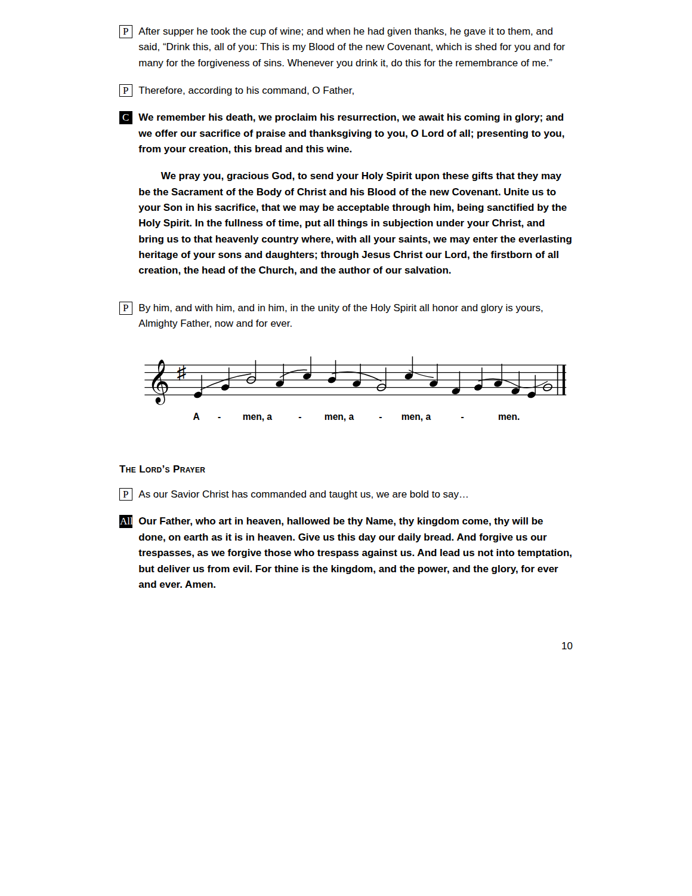P
After supper he took the cup of wine; and when he had given thanks, he gave it to them, and said, “Drink this, all of you: This is my Blood of the new Covenant, which is shed for you and for many for the forgiveness of sins. Whenever you drink it, do this for the remembrance of me.”
P
Therefore, according to his command, O Father,
C
We remember his death, we proclaim his resurrection, we await his coming in glory; and we offer our sacrifice of praise and thanksgiving to you, O Lord of all; presenting to you, from your creation, this bread and this wine.
We pray you, gracious God, to send your Holy Spirit upon these gifts that they may be the Sacrament of the Body of Christ and his Blood of the new Covenant. Unite us to your Son in his sacrifice, that we may be acceptable through him, being sanctified by the Holy Spirit. In the fullness of time, put all things in subjection under your Christ, and bring us to that heavenly country where, with all your saints, we may enter the everlasting heritage of your sons and daughters; through Jesus Christ our Lord, the firstborn of all creation, the head of the Church, and the author of our salvation.
P
By him, and with him, and in him, in the unity of the Holy Spirit all honor and glory is yours, Almighty Father, now and for ever.
𝄞 ♯ A - men, a - men, a - men, a - men.
The Lord’s Prayer
P
As our Savior Christ has commanded and taught us, we are bold to say…
All
Our Father, who art in heaven, hallowed be thy Name, thy kingdom come, thy will be done, on earth as it is in heaven. Give us this day our daily bread. And forgive us our trespasses, as we forgive those who trespass against us. And lead us not into temptation, but deliver us from evil. For thine is the kingdom, and the power, and the glory, for ever and ever. Amen.
10